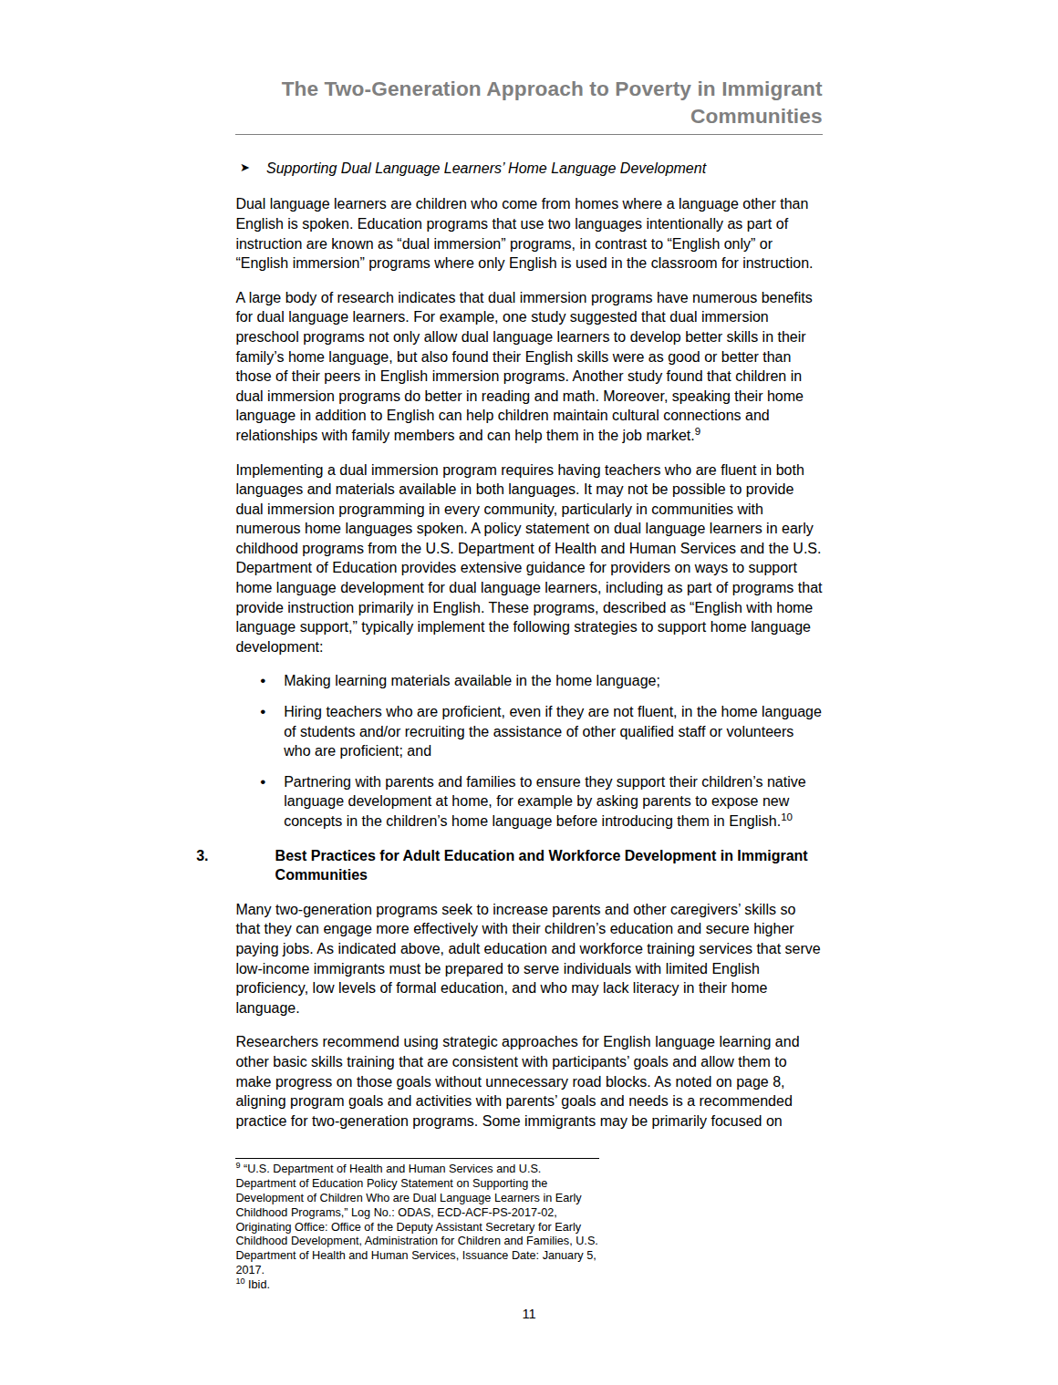The Two-Generation Approach to Poverty in Immigrant Communities
Supporting Dual Language Learners’ Home Language Development
Dual language learners are children who come from homes where a language other than English is spoken. Education programs that use two languages intentionally as part of instruction are known as “dual immersion” programs, in contrast to “English only” or “English immersion” programs where only English is used in the classroom for instruction.
A large body of research indicates that dual immersion programs have numerous benefits for dual language learners. For example, one study suggested that dual immersion preschool programs not only allow dual language learners to develop better skills in their family’s home language, but also found their English skills were as good or better than those of their peers in English immersion programs. Another study found that children in dual immersion programs do better in reading and math. Moreover, speaking their home language in addition to English can help children maintain cultural connections and relationships with family members and can help them in the job market.9
Implementing a dual immersion program requires having teachers who are fluent in both languages and materials available in both languages. It may not be possible to provide dual immersion programming in every community, particularly in communities with numerous home languages spoken. A policy statement on dual language learners in early childhood programs from the U.S. Department of Health and Human Services and the U.S. Department of Education provides extensive guidance for providers on ways to support home language development for dual language learners, including as part of programs that provide instruction primarily in English. These programs, described as “English with home language support,” typically implement the following strategies to support home language development:
Making learning materials available in the home language;
Hiring teachers who are proficient, even if they are not fluent, in the home language of students and/or recruiting the assistance of other qualified staff or volunteers who are proficient; and
Partnering with parents and families to ensure they support their children’s native language development at home, for example by asking parents to expose new concepts in the children’s home language before introducing them in English.10
3. Best Practices for Adult Education and Workforce Development in Immigrant Communities
Many two-generation programs seek to increase parents and other caregivers’ skills so that they can engage more effectively with their children’s education and secure higher paying jobs. As indicated above, adult education and workforce training services that serve low-income immigrants must be prepared to serve individuals with limited English proficiency, low levels of formal education, and who may lack literacy in their home language.
Researchers recommend using strategic approaches for English language learning and other basic skills training that are consistent with participants’ goals and allow them to make progress on those goals without unnecessary road blocks. As noted on page 8, aligning program goals and activities with parents’ goals and needs is a recommended practice for two-generation programs. Some immigrants may be primarily focused on
9 “U.S. Department of Health and Human Services and U.S. Department of Education Policy Statement on Supporting the Development of Children Who are Dual Language Learners in Early Childhood Programs,” Log No.: ODAS, ECD-ACF-PS-2017-02, Originating Office: Office of the Deputy Assistant Secretary for Early Childhood Development, Administration for Children and Families, U.S. Department of Health and Human Services, Issuance Date: January 5, 2017.
10 Ibid.
11